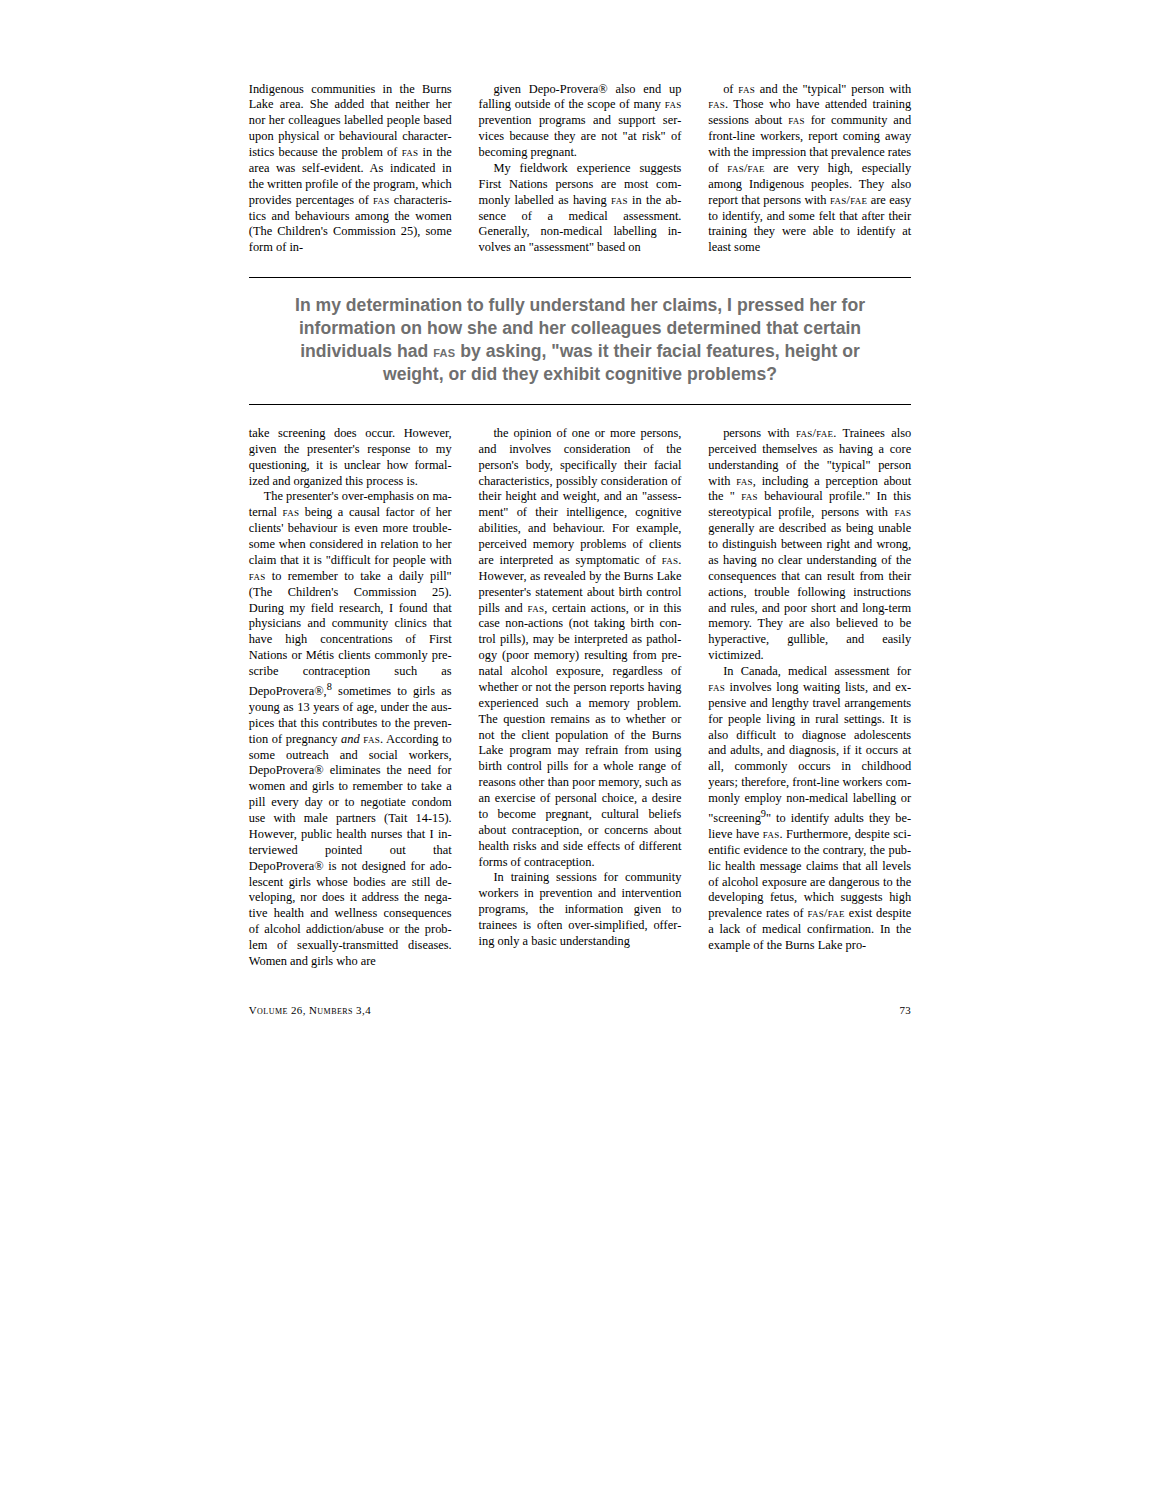Indigenous communities in the Burns Lake area. She added that neither her nor her colleagues labelled people based upon physical or behavioural characteristics because the problem of fas in the area was self-evident. As indicated in the written profile of the program, which provides percentages of fas characteristics and behaviours among the women (The Children's Commission 25), some form of in-
given Depo-Provera® also end up falling outside of the scope of many fas prevention programs and support services because they are not "at risk" of becoming pregnant.
My fieldwork experience suggests First Nations persons are most commonly labelled as having fas in the absence of a medical assessment. Generally, non-medical labelling involves an "assessment" based on
of fas and the "typical" person with fas. Those who have attended training sessions about fas for community and front-line workers, report coming away with the impression that prevalence rates of fas/fae are very high, especially among Indigenous peoples. They also report that persons with fas/fae are easy to identify, and some felt that after their training they were able to identify at least some
In my determination to fully understand her claims, I pressed her for information on how she and her colleagues determined that certain individuals had fas by asking, "was it their facial features, height or weight, or did they exhibit cognitive problems?
take screening does occur. However, given the presenter's response to my questioning, it is unclear how formalized and organized this process is.
The presenter's over-emphasis on maternal fas being a causal factor of her clients' behaviour is even more troublesome when considered in relation to her claim that it is "difficult for people with fas to remember to take a daily pill" (The Children's Commission 25). During my field research, I found that physicians and community clinics that have high concentrations of First Nations or Métis clients commonly prescribe contraception such as DepoProvera®,8 sometimes to girls as young as 13 years of age, under the auspices that this contributes to the prevention of pregnancy and fas. According to some outreach and social workers, DepoProvera® eliminates the need for women and girls to remember to take a pill every day or to negotiate condom use with male partners (Tait 14-15). However, public health nurses that I interviewed pointed out that DepoProvera® is not designed for adolescent girls whose bodies are still developing, nor does it address the negative health and wellness consequences of alcohol addiction/abuse or the problem of sexually-transmitted diseases. Women and girls who are
the opinion of one or more persons, and involves consideration of the person's body, specifically their facial characteristics, possibly consideration of their height and weight, and an "assessment" of their intelligence, cognitive abilities, and behaviour. For example, perceived memory problems of clients are interpreted as symptomatic of fas. However, as revealed by the Burns Lake presenter's statement about birth control pills and fas, certain actions, or in this case non-actions (not taking birth control pills), may be interpreted as pathology (poor memory) resulting from prenatal alcohol exposure, regardless of whether or not the person reports having experienced such a memory problem. The question remains as to whether or not the client population of the Burns Lake program may refrain from using birth control pills for a whole range of reasons other than poor memory, such as an exercise of personal choice, a desire to become pregnant, cultural beliefs about contraception, or concerns about health risks and side effects of different forms of contraception.
In training sessions for community workers in prevention and intervention programs, the information given to trainees is often over-simplified, offering only a basic understanding
persons with fas/fae. Trainees also perceived themselves as having a core understanding of the "typical" person with fas, including a perception about the " fas behavioural profile." In this stereotypical profile, persons with fas generally are described as being unable to distinguish between right and wrong, as having no clear understanding of the consequences that can result from their actions, trouble following instructions and rules, and poor short and long-term memory. They are also believed to be hyperactive, gullible, and easily victimized.
In Canada, medical assessment for fas involves long waiting lists, and expensive and lengthy travel arrangements for people living in rural settings. It is also difficult to diagnose adolescents and adults, and diagnosis, if it occurs at all, commonly occurs in childhood years; therefore, front-line workers commonly employ non-medical labelling or "screening9" to identify adults they believe have fas. Furthermore, despite scientific evidence to the contrary, the public health message claims that all levels of alcohol exposure are dangerous to the developing fetus, which suggests high prevalence rates of fas/fae exist despite a lack of medical confirmation. In the example of the Burns Lake pro-
Volume 26, Numbers 3,4 73